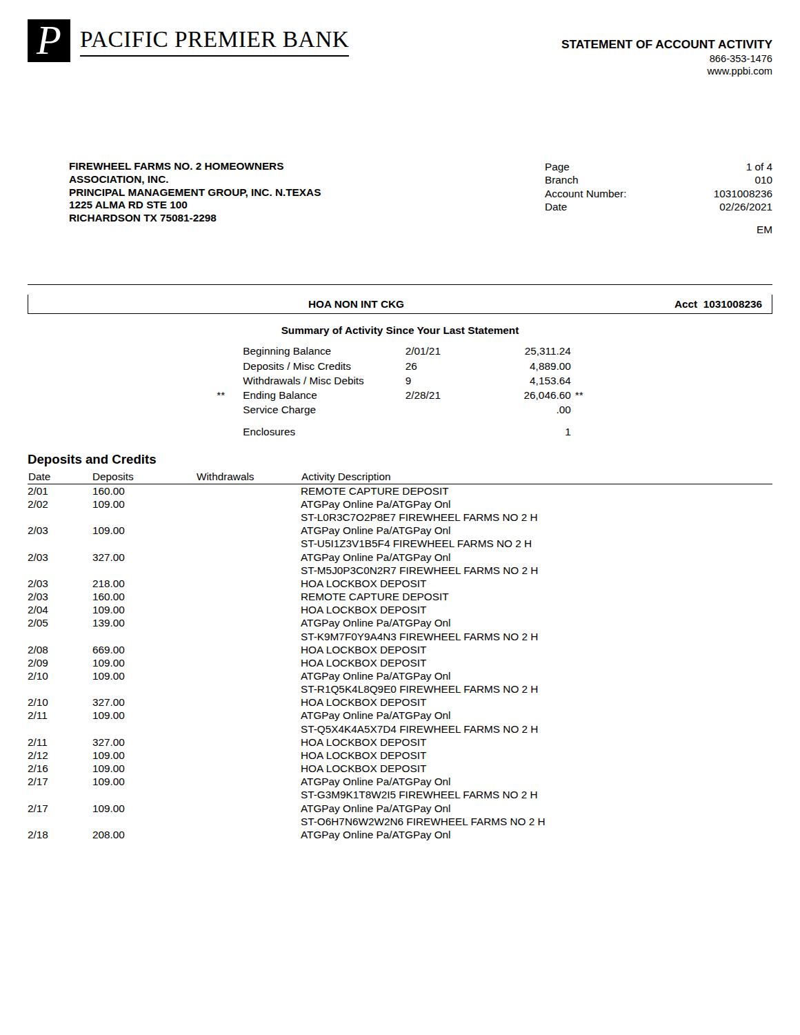PACIFIC PREMIER BANK
STATEMENT OF ACCOUNT ACTIVITY
866-353-1476
www.ppbi.com
FIREWHEEL FARMS NO. 2 HOMEOWNERS
ASSOCIATION, INC.
PRINCIPAL MANAGEMENT GROUP, INC. N.TEXAS
1225 ALMA RD STE 100
RICHARDSON TX 75081-2298
| Page | 1 of 4 |
| Branch | 010 |
| Account Number: | 1031008236 |
| Date | 02/26/2021 |
EM
HOA NON INT CKG
Acct 1031008236
Summary of Activity Since Your Last Statement
| | Beginning Balance | 2/01/21 | 25,311.24 | |
| | Deposits / Misc Credits | 26 | 4,889.00 | |
| | Withdrawals / Misc Debits | 9 | 4,153.64 | |
| ** | Ending Balance | 2/28/21 | 26,046.60 | ** |
| | Service Charge | | .00 | |
| | Enclosures | | 1 | |
Deposits and Credits
| Date | Deposits | Withdrawals | Activity Description |
| --- | --- | --- | --- |
| 2/01 | 160.00 | | REMOTE CAPTURE DEPOSIT |
| 2/02 | 109.00 | | ATGPay Online Pa/ATGPay Onl |
| | | | ST-L0R3C7O2P8E7 FIREWHEEL FARMS NO 2 H |
| 2/03 | 109.00 | | ATGPay Online Pa/ATGPay Onl |
| | | | ST-U5I1Z3V1B5F4 FIREWHEEL FARMS NO 2 H |
| 2/03 | 327.00 | | ATGPay Online Pa/ATGPay Onl |
| | | | ST-M5J0P3C0N2R7 FIREWHEEL FARMS NO 2 H |
| 2/03 | 218.00 | | HOA LOCKBOX DEPOSIT |
| 2/03 | 160.00 | | REMOTE CAPTURE DEPOSIT |
| 2/04 | 109.00 | | HOA LOCKBOX DEPOSIT |
| 2/05 | 139.00 | | ATGPay Online Pa/ATGPay Onl |
| | | | ST-K9M7F0Y9A4N3 FIREWHEEL FARMS NO 2 H |
| 2/08 | 669.00 | | HOA LOCKBOX DEPOSIT |
| 2/09 | 109.00 | | HOA LOCKBOX DEPOSIT |
| 2/10 | 109.00 | | ATGPay Online Pa/ATGPay Onl |
| | | | ST-R1Q5K4L8Q9E0 FIREWHEEL FARMS NO 2 H |
| 2/10 | 327.00 | | HOA LOCKBOX DEPOSIT |
| 2/11 | 109.00 | | ATGPay Online Pa/ATGPay Onl |
| | | | ST-Q5X4K4A5X7D4 FIREWHEEL FARMS NO 2 H |
| 2/11 | 327.00 | | HOA LOCKBOX DEPOSIT |
| 2/12 | 109.00 | | HOA LOCKBOX DEPOSIT |
| 2/16 | 109.00 | | HOA LOCKBOX DEPOSIT |
| 2/17 | 109.00 | | ATGPay Online Pa/ATGPay Onl |
| | | | ST-G3M9K1T8W2I5 FIREWHEEL FARMS NO 2 H |
| 2/17 | 109.00 | | ATGPay Online Pa/ATGPay Onl |
| | | | ST-O6H7N6W2W2N6 FIREWHEEL FARMS NO 2 H |
| 2/18 | 208.00 | | ATGPay Online Pa/ATGPay Onl |